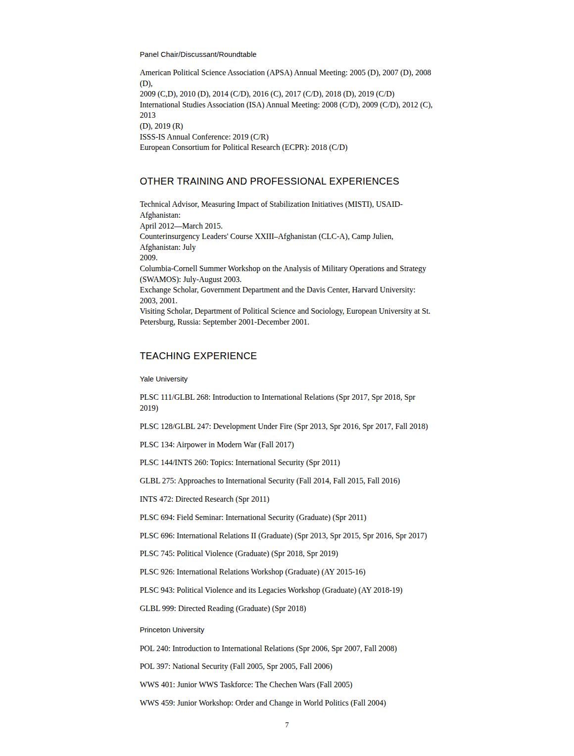Panel Chair/Discussant/Roundtable
American Political Science Association (APSA) Annual Meeting: 2005 (D), 2007 (D), 2008 (D),
2009 (C,D), 2010 (D), 2014 (C/D), 2016 (C), 2017 (C/D), 2018 (D), 2019 (C/D)
International Studies Association (ISA) Annual Meeting: 2008 (C/D), 2009 (C/D), 2012 (C), 2013
(D), 2019 (R)
ISSS-IS Annual Conference: 2019 (C/R)
European Consortium for Political Research (ECPR): 2018 (C/D)
OTHER TRAINING AND PROFESSIONAL EXPERIENCES
Technical Advisor, Measuring Impact of Stabilization Initiatives (MISTI), USAID-Afghanistan:
April 2012—March 2015.
Counterinsurgency Leaders' Course XXIII–Afghanistan (CLC-A), Camp Julien, Afghanistan: July
2009.
Columbia-Cornell Summer Workshop on the Analysis of Military Operations and Strategy
(SWAMOS): July-August 2003.
Exchange Scholar, Government Department and the Davis Center, Harvard University: 2003, 2001.
Visiting Scholar, Department of Political Science and Sociology, European University at St.
Petersburg, Russia: September 2001-December 2001.
TEACHING EXPERIENCE
Yale University
PLSC 111/GLBL 268: Introduction to International Relations (Spr 2017, Spr 2018, Spr 2019)
PLSC 128/GLBL 247: Development Under Fire (Spr 2013, Spr 2016, Spr 2017, Fall 2018)
PLSC 134: Airpower in Modern War (Fall 2017)
PLSC 144/INTS 260: Topics: International Security (Spr 2011)
GLBL 275: Approaches to International Security (Fall 2014, Fall 2015, Fall 2016)
INTS 472: Directed Research (Spr 2011)
PLSC 694: Field Seminar: International Security (Graduate) (Spr 2011)
PLSC 696: International Relations II (Graduate) (Spr 2013, Spr 2015, Spr 2016, Spr 2017)
PLSC 745: Political Violence (Graduate) (Spr 2018, Spr 2019)
PLSC 926: International Relations Workshop (Graduate) (AY 2015-16)
PLSC 943: Political Violence and its Legacies Workshop (Graduate) (AY 2018-19)
GLBL 999: Directed Reading (Graduate) (Spr 2018)
Princeton University
POL 240: Introduction to International Relations (Spr 2006, Spr 2007, Fall 2008)
POL 397: National Security (Fall 2005, Spr 2005, Fall 2006)
WWS 401: Junior WWS Taskforce: The Chechen Wars (Fall 2005)
WWS 459: Junior Workshop: Order and Change in World Politics (Fall 2004)
7